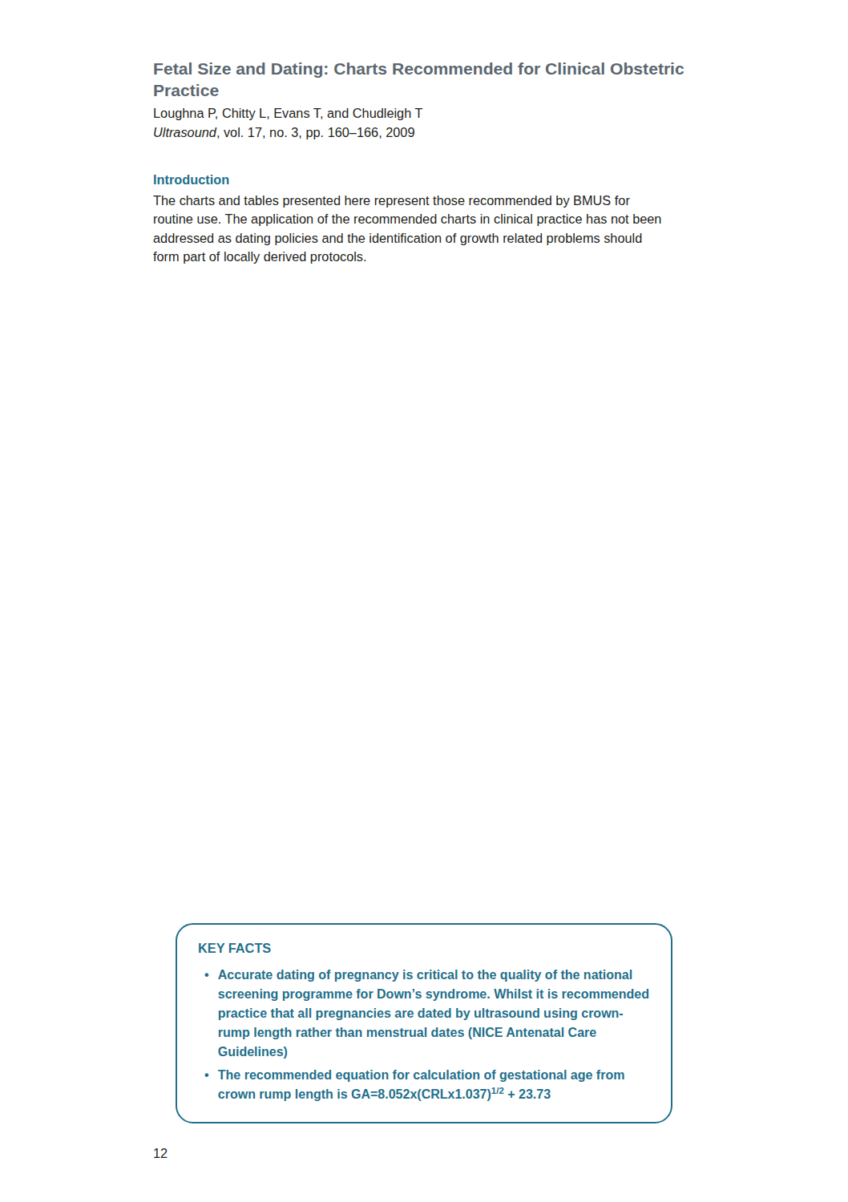Fetal Size and Dating: Charts Recommended for Clinical Obstetric Practice
Loughna P, Chitty L, Evans T, and Chudleigh T
Ultrasound, vol. 17, no. 3, pp. 160–166, 2009
Introduction
The charts and tables presented here represent those recommended by BMUS for routine use. The application of the recommended charts in clinical practice has not been addressed as dating policies and the identification of growth related problems should form part of locally derived protocols.
KEY FACTS
Accurate dating of pregnancy is critical to the quality of the national screening programme for Down’s syndrome. Whilst it is recommended practice that all pregnancies are dated by ultrasound using crown-rump length rather than menstrual dates (NICE Antenatal Care Guidelines)
The recommended equation for calculation of gestational age from crown rump length is GA=8.052x(CRLx1.037)1/2 + 23.73
12